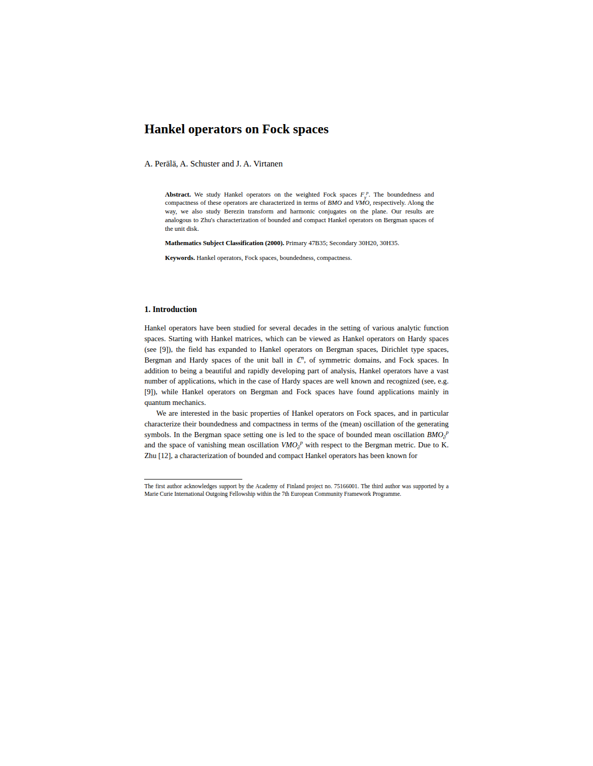Hankel operators on Fock spaces
A. Perälä, A. Schuster and J. A. Virtanen
Abstract. We study Hankel operators on the weighted Fock spaces Fγp. The boundedness and compactness of these operators are characterized in terms of BMO and VMO, respectively. Along the way, we also study Berezin transform and harmonic conjugates on the plane. Our results are analogous to Zhu's characterization of bounded and compact Hankel operators on Bergman spaces of the unit disk.
Mathematics Subject Classification (2000). Primary 47B35; Secondary 30H20, 30H35.
Keywords. Hankel operators, Fock spaces, boundedness, compactness.
1. Introduction
Hankel operators have been studied for several decades in the setting of various analytic function spaces. Starting with Hankel matrices, which can be viewed as Hankel operators on Hardy spaces (see [9]), the field has expanded to Hankel operators on Bergman spaces, Dirichlet type spaces, Bergman and Hardy spaces of the unit ball in ℂn, of symmetric domains, and Fock spaces. In addition to being a beautiful and rapidly developing part of analysis, Hankel operators have a vast number of applications, which in the case of Hardy spaces are well known and recognized (see, e.g. [9]), while Hankel operators on Bergman and Fock spaces have found applications mainly in quantum mechanics.
We are interested in the basic properties of Hankel operators on Fock spaces, and in particular characterize their boundedness and compactness in terms of the (mean) oscillation of the generating symbols. In the Bergman space setting one is led to the space of bounded mean oscillation BMO∂p and the space of vanishing mean oscillation VMO∂p with respect to the Bergman metric. Due to K. Zhu [12], a characterization of bounded and compact Hankel operators has been known for
The first author acknowledges support by the Academy of Finland project no. 75166001. The third author was supported by a Marie Curie International Outgoing Fellowship within the 7th European Community Framework Programme.